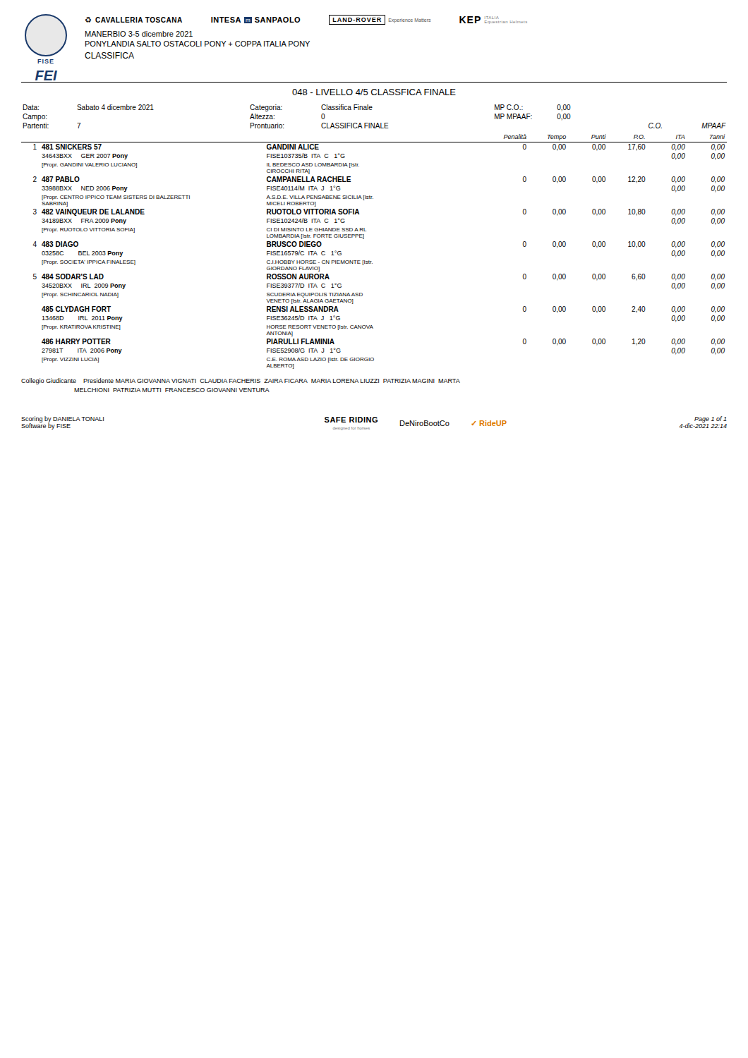FISE
FEI
♻ CAVALLERIA TOSCANA
INTESA m SANPAOLO
LAND‑ROVER Experience Matters
KEP ITALIA
Equestrian Helmets
MANERBIO 3-5 dicembre 2021
PONYLANDIA SALTO OSTACOLI PONY + COPPA ITALIA PONY
CLASSIFICA
048 - LIVELLO 4/5 CLASSFICA FINALE
| Data: | Sabato 4 dicembre 2021 | Categoria: | Classifica Finale | MP C.O.: | 0,00 | | |
| Campo: | | Altezza: | 0 | MP MPAAF: | 0,00 | | |
| Partenti: | 7 | Prontuario: | CLASSIFICA FINALE | | | C.O. | MPAAF |
| | | Penalità | Tempo | Punti | P.O. | ITA | 7anni |
| --- | --- | --- | --- | --- | --- | --- | --- |
| 1 | 481 SNICKERS 57 | GANDINI ALICE | 0 | 0,00 | 0,00 | 17,60 | 0,00 | 0,00 |
| | 34643BXX GER 2007 Pony | FISE103735/B ITA C 1°G | | 0,00 | 0,00 |
| | [Propr. GANDINI VALERIO LUCIANO] | IL BEDESCO ASD LOMBARDIA [Istr. CIROCCHI RITA] | |
| 2 | 487 PABLO | CAMPANELLA RACHELE | 0 | 0,00 | 0,00 | 12,20 | 0,00 | 0,00 |
| | 33988BXX NED 2006 Pony | FISE40114/M ITA J 1°G | | 0,00 | 0,00 |
| | [Propr. CENTRO IPPICO TEAM SISTERS DI BALZERETTI SABRINA] | A.S.D.E. VILLA PENSABENE SICILIA [Istr. MICELI ROBERTO] | |
| 3 | 482 VAINQUEUR DE LALANDE | RUOTOLO VITTORIA SOFIA | 0 | 0,00 | 0,00 | 10,80 | 0,00 | 0,00 |
| | 34189BXX FRA 2009 Pony | FISE102424/B ITA C 1°G | | 0,00 | 0,00 |
| | [Propr. RUOTOLO VITTORIA SOFIA] | CI DI MISINTO LE GHIANDE SSD A RL LOMBARDIA [Istr. FORTE GIUSEPPE] | |
| 4 | 483 DIAGO | BRUSCO DIEGO | 0 | 0,00 | 0,00 | 10,00 | 0,00 | 0,00 |
| | 03258C BEL 2003 Pony | FISE16579/C ITA C 1°G | | 0,00 | 0,00 |
| | [Propr. SOCIETA' IPPICA FINALESE] | C.I.HOBBY HORSE - CN PIEMONTE [Istr. GIORDANO FLAVIO] | |
| 5 | 484 SODAR'S LAD | ROSSON AURORA | 0 | 0,00 | 0,00 | 6,60 | 0,00 | 0,00 |
| | 34520BXX IRL 2009 Pony | FISE39377/D ITA C 1°G | | 0,00 | 0,00 |
| | [Propr. SCHINCARIOL NADIA] | SCUDERIA EQUIPOLIS TIZIANA ASD VENETO [Istr. ALAGIA GAETANO] | |
| | 485 CLYDAGH FORT | RENSI ALESSANDRA | 0 | 0,00 | 0,00 | 2,40 | 0,00 | 0,00 |
| | 13468D IRL 2011 Pony | FISE36245/D ITA J 1°G | | 0,00 | 0,00 |
| | [Propr. KRATIROVA KRISTINE] | HORSE RESORT VENETO [Istr. CANOVA ANTONIA] | |
| | 486 HARRY POTTER | PIARULLI FLAMINIA | 0 | 0,00 | 0,00 | 1,20 | 0,00 | 0,00 |
| | 27981T ITA 2006 Pony | FISE52908/G ITA J 1°G | | 0,00 | 0,00 |
| | [Propr. VIZZINI LUCIA] | C.E. ROMA ASD LAZIO [Istr. DE GIORGIO ALBERTO] | |
Collegio Giudicante Presidente MARIA GIOVANNA VIGNATI CLAUDIA FACHERIS ZAIRA FICARA MARIA LORENA LIUZZI PATRIZIA MAGINI MARTA
MELCHIONI PATRIZIA MUTTI FRANCESCO GIOVANNI VENTURA
Scoring by DANIELA TONALI
Software by FISE
SAFE RIDING
designed for horses DeNiroBootCo ✓ RideUP
Page 1 of 1
4-dic-2021 22:14